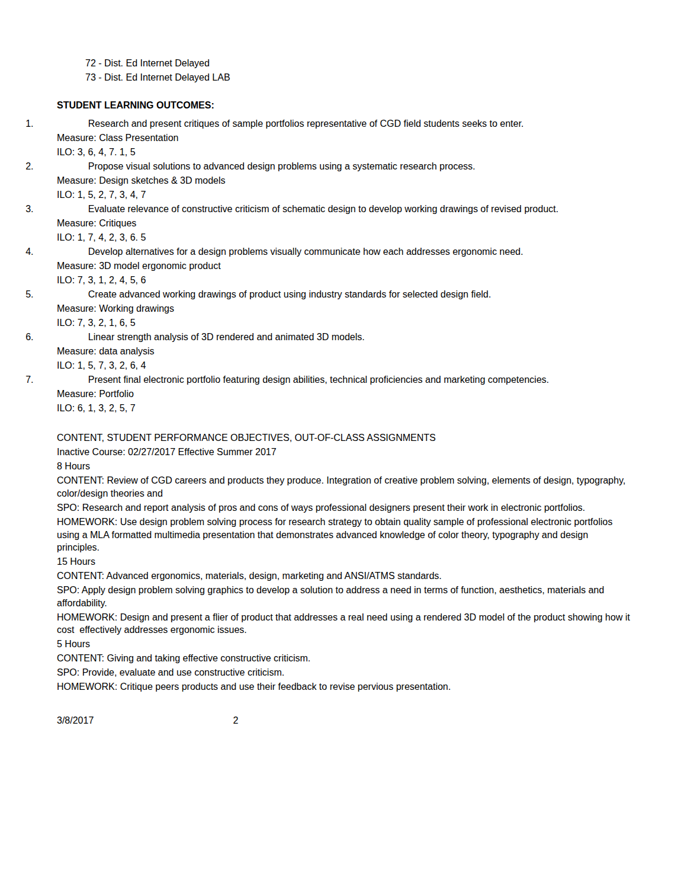72 - Dist. Ed Internet Delayed
73 - Dist. Ed Internet Delayed LAB
STUDENT LEARNING OUTCOMES:
1. Research and present critiques of sample portfolios representative of CGD field students seeks to enter.
Measure: Class Presentation
ILO: 3, 6, 4, 7. 1, 5
2. Propose visual solutions to advanced design problems using a systematic research process.
Measure: Design sketches & 3D models
ILO: 1, 5, 2, 7, 3, 4, 7
3. Evaluate relevance of constructive criticism of schematic design to develop working drawings of revised product.
Measure: Critiques
ILO: 1, 7, 4, 2, 3, 6. 5
4. Develop alternatives for a design problems visually communicate how each addresses ergonomic need.
Measure: 3D model ergonomic product
ILO: 7, 3, 1, 2, 4, 5, 6
5. Create advanced working drawings of product using industry standards for selected design field.
Measure: Working drawings
ILO: 7, 3, 2, 1, 6, 5
6. Linear strength analysis of 3D rendered and animated 3D models.
Measure: data analysis
ILO: 1, 5, 7, 3, 2, 6, 4
7. Present final electronic portfolio featuring design abilities, technical proficiencies and marketing competencies.
Measure: Portfolio
ILO: 6, 1, 3, 2, 5, 7
CONTENT, STUDENT PERFORMANCE OBJECTIVES, OUT-OF-CLASS ASSIGNMENTS
Inactive Course: 02/27/2017 Effective Summer 2017
8 Hours
CONTENT: Review of CGD careers and products they produce. Integration of creative problem solving, elements of design, typography, color/design theories and
SPO: Research and report analysis of pros and cons of ways professional designers present their work in electronic portfolios.
HOMEWORK: Use design problem solving process for research strategy to obtain quality sample of professional electronic portfolios using a MLA formatted multimedia presentation that demonstrates advanced knowledge of color theory, typography and design principles.
15 Hours
CONTENT: Advanced ergonomics, materials, design, marketing and ANSI/ATMS standards.
SPO: Apply design problem solving graphics to develop a solution to address a need in terms of function, aesthetics, materials and affordability.
HOMEWORK: Design and present a flier of product that addresses a real need using a rendered 3D model of the product showing how it cost effectively addresses ergonomic issues.
5 Hours
CONTENT: Giving and taking effective constructive criticism.
SPO: Provide, evaluate and use constructive criticism.
HOMEWORK: Critique peers products and use their feedback to revise pervious presentation.
3/8/2017 2